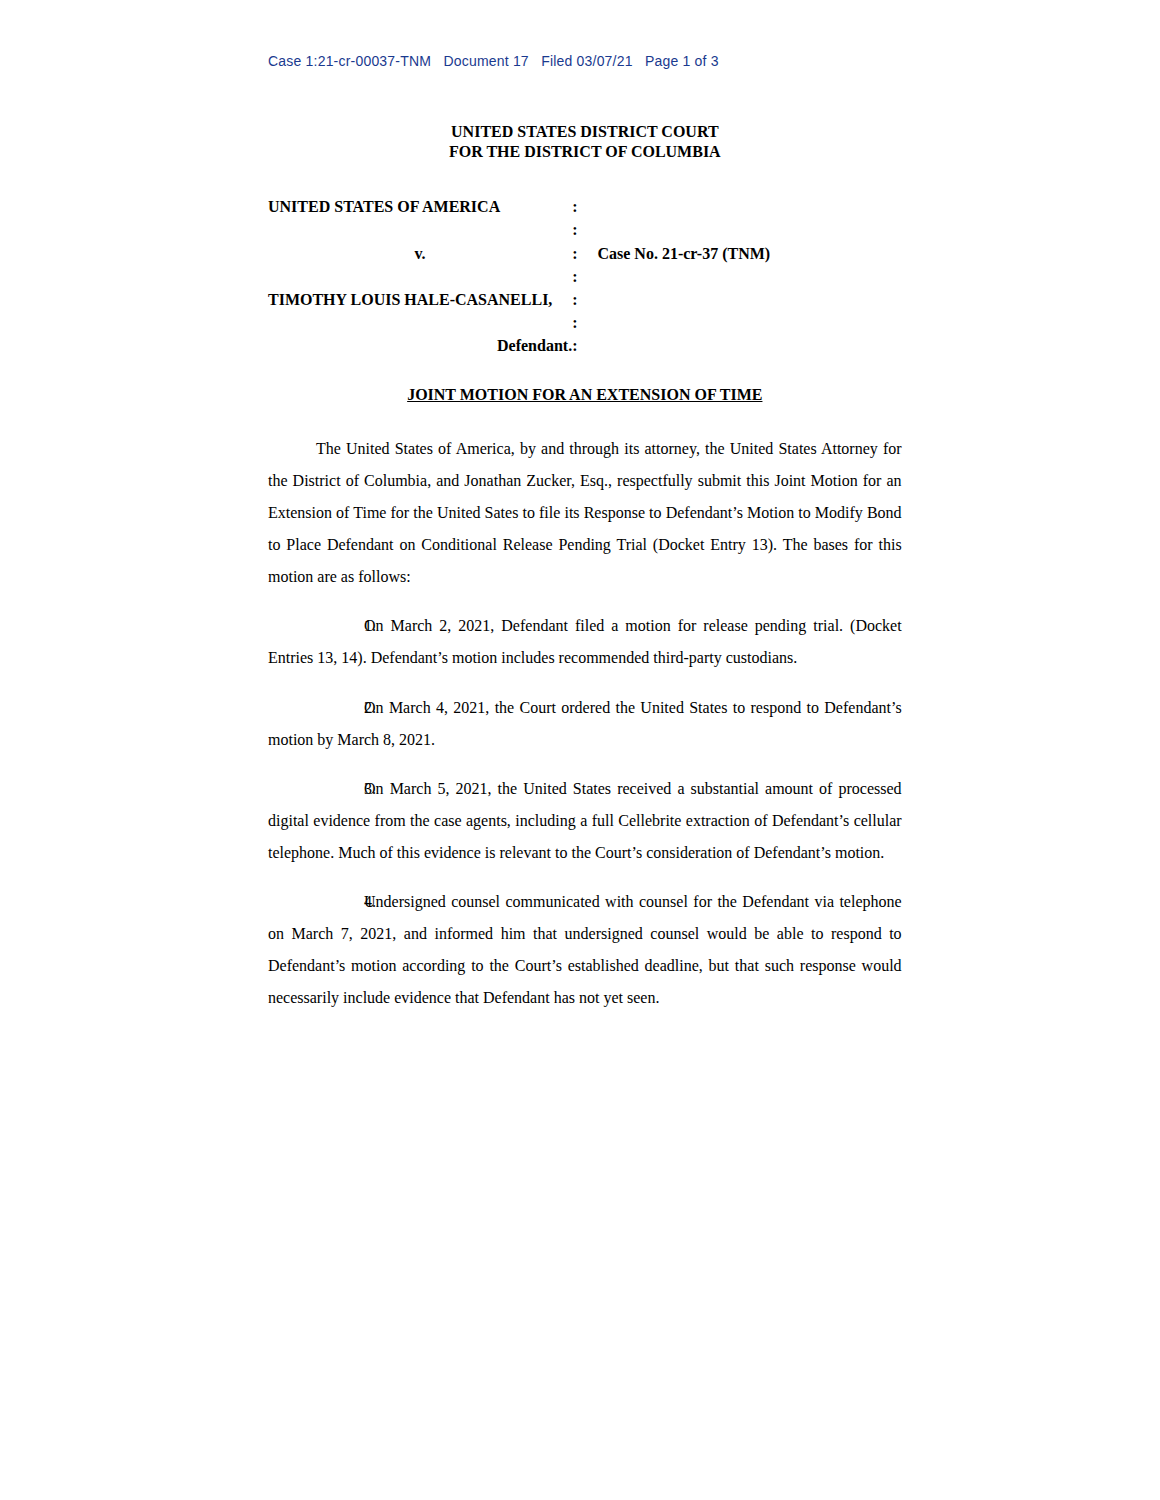Case 1:21-cr-00037-TNM Document 17 Filed 03/07/21 Page 1 of 3
UNITED STATES DISTRICT COURT
FOR THE DISTRICT OF COLUMBIA
| UNITED STATES OF AMERICA | : | |
| | : | |
| v. | : | Case No. 21-cr-37 (TNM) |
| | : | |
| TIMOTHY LOUIS HALE-CASANELLI, | : | |
| | : | |
| Defendant. | : | |
JOINT MOTION FOR AN EXTENSION OF TIME
The United States of America, by and through its attorney, the United States Attorney for the District of Columbia, and Jonathan Zucker, Esq., respectfully submit this Joint Motion for an Extension of Time for the United Sates to file its Response to Defendant’s Motion to Modify Bond to Place Defendant on Conditional Release Pending Trial (Docket Entry 13). The bases for this motion are as follows:
1. On March 2, 2021, Defendant filed a motion for release pending trial. (Docket Entries 13, 14). Defendant’s motion includes recommended third-party custodians.
2. On March 4, 2021, the Court ordered the United States to respond to Defendant’s motion by March 8, 2021.
3. On March 5, 2021, the United States received a substantial amount of processed digital evidence from the case agents, including a full Cellebrite extraction of Defendant’s cellular telephone. Much of this evidence is relevant to the Court’s consideration of Defendant’s motion.
4. Undersigned counsel communicated with counsel for the Defendant via telephone on March 7, 2021, and informed him that undersigned counsel would be able to respond to Defendant’s motion according to the Court’s established deadline, but that such response would necessarily include evidence that Defendant has not yet seen.